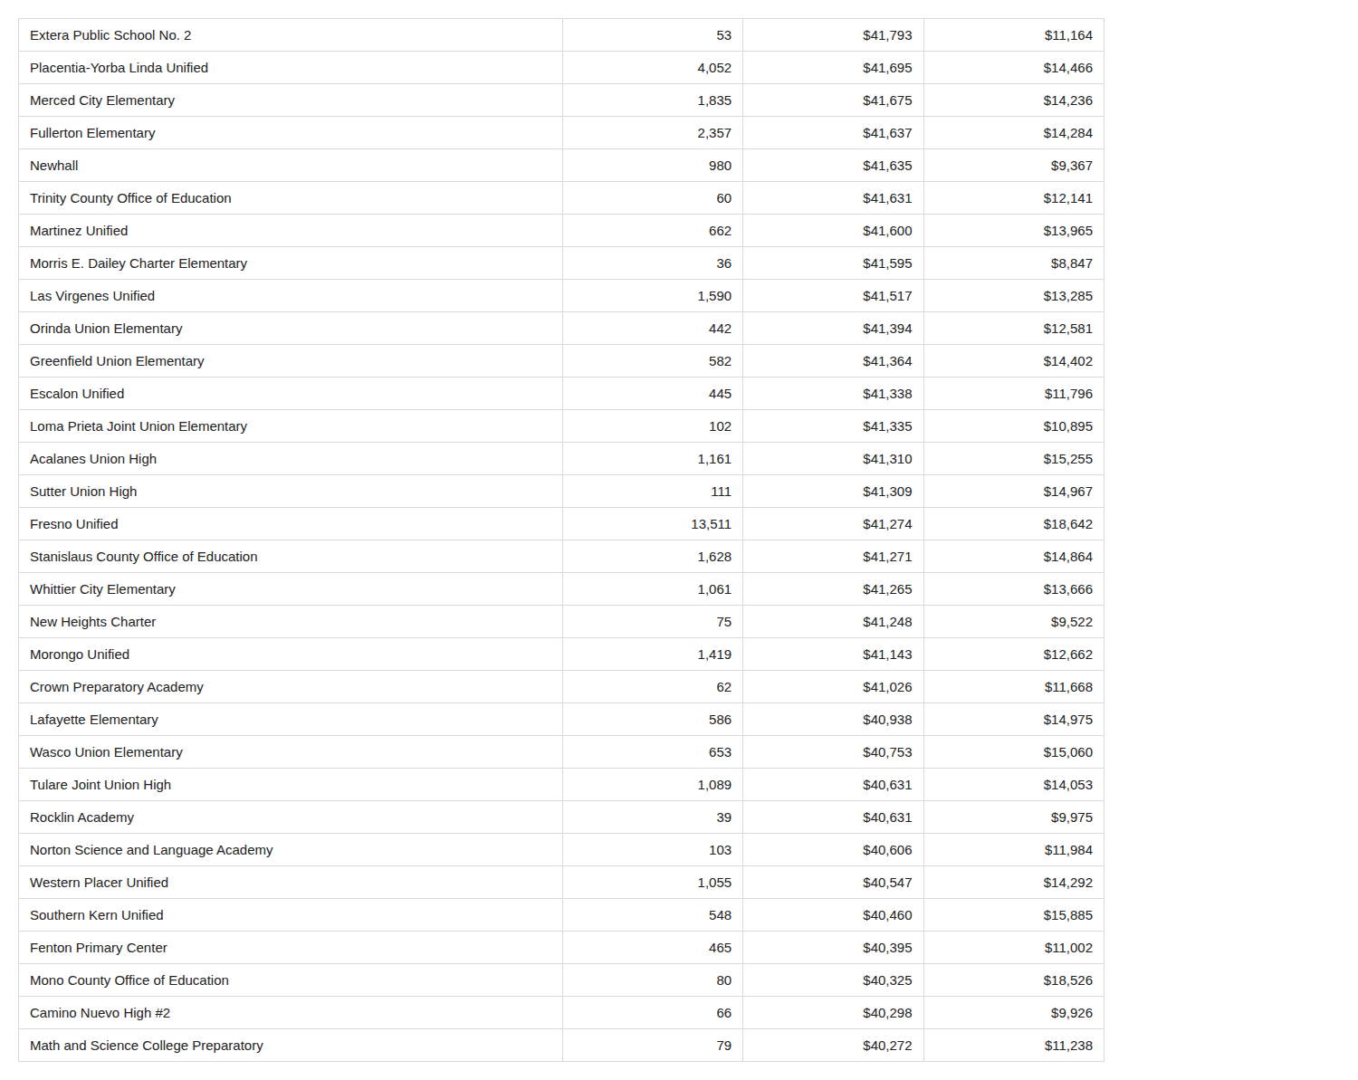| Extera Public School No. 2 | 53 | $41,793 | $11,164 |
| Placentia-Yorba Linda Unified | 4,052 | $41,695 | $14,466 |
| Merced City Elementary | 1,835 | $41,675 | $14,236 |
| Fullerton Elementary | 2,357 | $41,637 | $14,284 |
| Newhall | 980 | $41,635 | $9,367 |
| Trinity County Office of Education | 60 | $41,631 | $12,141 |
| Martinez Unified | 662 | $41,600 | $13,965 |
| Morris E. Dailey Charter Elementary | 36 | $41,595 | $8,847 |
| Las Virgenes Unified | 1,590 | $41,517 | $13,285 |
| Orinda Union Elementary | 442 | $41,394 | $12,581 |
| Greenfield Union Elementary | 582 | $41,364 | $14,402 |
| Escalon Unified | 445 | $41,338 | $11,796 |
| Loma Prieta Joint Union Elementary | 102 | $41,335 | $10,895 |
| Acalanes Union High | 1,161 | $41,310 | $15,255 |
| Sutter Union High | 111 | $41,309 | $14,967 |
| Fresno Unified | 13,511 | $41,274 | $18,642 |
| Stanislaus County Office of Education | 1,628 | $41,271 | $14,864 |
| Whittier City Elementary | 1,061 | $41,265 | $13,666 |
| New Heights Charter | 75 | $41,248 | $9,522 |
| Morongo Unified | 1,419 | $41,143 | $12,662 |
| Crown Preparatory Academy | 62 | $41,026 | $11,668 |
| Lafayette Elementary | 586 | $40,938 | $14,975 |
| Wasco Union Elementary | 653 | $40,753 | $15,060 |
| Tulare Joint Union High | 1,089 | $40,631 | $14,053 |
| Rocklin Academy | 39 | $40,631 | $9,975 |
| Norton Science and Language Academy | 103 | $40,606 | $11,984 |
| Western Placer Unified | 1,055 | $40,547 | $14,292 |
| Southern Kern Unified | 548 | $40,460 | $15,885 |
| Fenton Primary Center | 465 | $40,395 | $11,002 |
| Mono County Office of Education | 80 | $40,325 | $18,526 |
| Camino Nuevo High #2 | 66 | $40,298 | $9,926 |
| Math and Science College Preparatory | 79 | $40,272 | $11,238 |